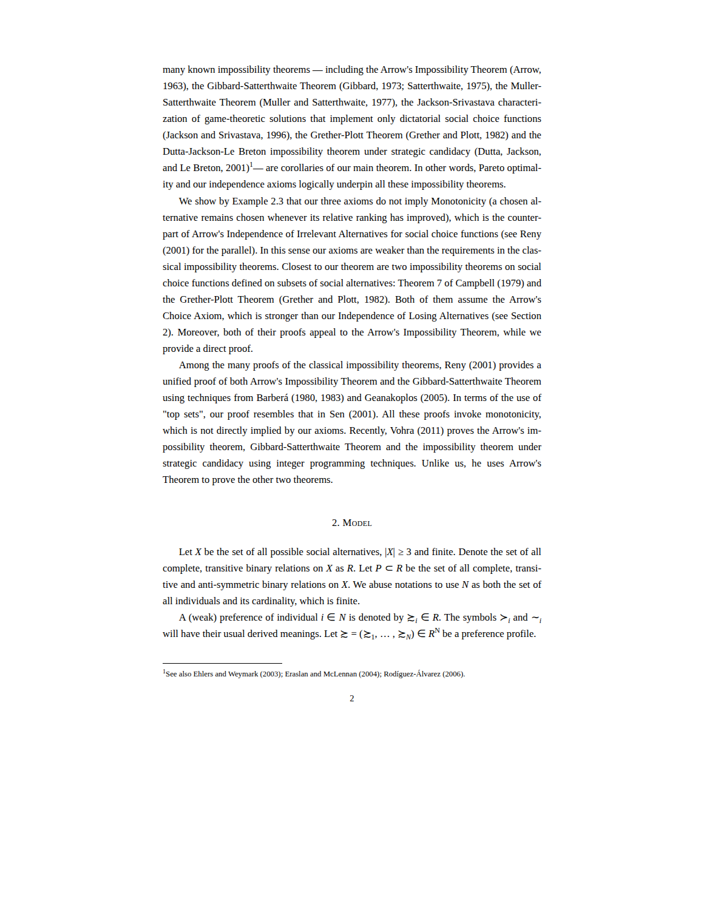many known impossibility theorems — including the Arrow's Impossibility Theorem (Arrow, 1963), the Gibbard-Satterthwaite Theorem (Gibbard, 1973; Satterthwaite, 1975), the Muller-Satterthwaite Theorem (Muller and Satterthwaite, 1977), the Jackson-Srivastava characterization of game-theoretic solutions that implement only dictatorial social choice functions (Jackson and Srivastava, 1996), the Grether-Plott Theorem (Grether and Plott, 1982) and the Dutta-Jackson-Le Breton impossibility theorem under strategic candidacy (Dutta, Jackson, and Le Breton, 2001)1— are corollaries of our main theorem. In other words, Pareto optimality and our independence axioms logically underpin all these impossibility theorems.
We show by Example 2.3 that our three axioms do not imply Monotonicity (a chosen alternative remains chosen whenever its relative ranking has improved), which is the counterpart of Arrow's Independence of Irrelevant Alternatives for social choice functions (see Reny (2001) for the parallel). In this sense our axioms are weaker than the requirements in the classical impossibility theorems. Closest to our theorem are two impossibility theorems on social choice functions defined on subsets of social alternatives: Theorem 7 of Campbell (1979) and the Grether-Plott Theorem (Grether and Plott, 1982). Both of them assume the Arrow's Choice Axiom, which is stronger than our Independence of Losing Alternatives (see Section 2). Moreover, both of their proofs appeal to the Arrow's Impossibility Theorem, while we provide a direct proof.
Among the many proofs of the classical impossibility theorems, Reny (2001) provides a unified proof of both Arrow's Impossibility Theorem and the Gibbard-Satterthwaite Theorem using techniques from Barberá (1980, 1983) and Geanakoplos (2005). In terms of the use of "top sets", our proof resembles that in Sen (2001). All these proofs invoke monotonicity, which is not directly implied by our axioms. Recently, Vohra (2011) proves the Arrow's impossibility theorem, Gibbard-Satterthwaite Theorem and the impossibility theorem under strategic candidacy using integer programming techniques. Unlike us, he uses Arrow's Theorem to prove the other two theorems.
2. Model
Let X be the set of all possible social alternatives, |X| ≥ 3 and finite. Denote the set of all complete, transitive binary relations on X as R. Let P ⊂ R be the set of all complete, transitive and anti-symmetric binary relations on X. We abuse notations to use N as both the set of all individuals and its cardinality, which is finite.
A (weak) preference of individual i ∈ N is denoted by ≿i ∈ R. The symbols ≻i and ∼i will have their usual derived meanings. Let ≿ = (≿1, … , ≿N) ∈ RN be a preference profile.
1See also Ehlers and Weymark (2003); Eraslan and McLennan (2004); Rodíguez-Álvarez (2006).
2